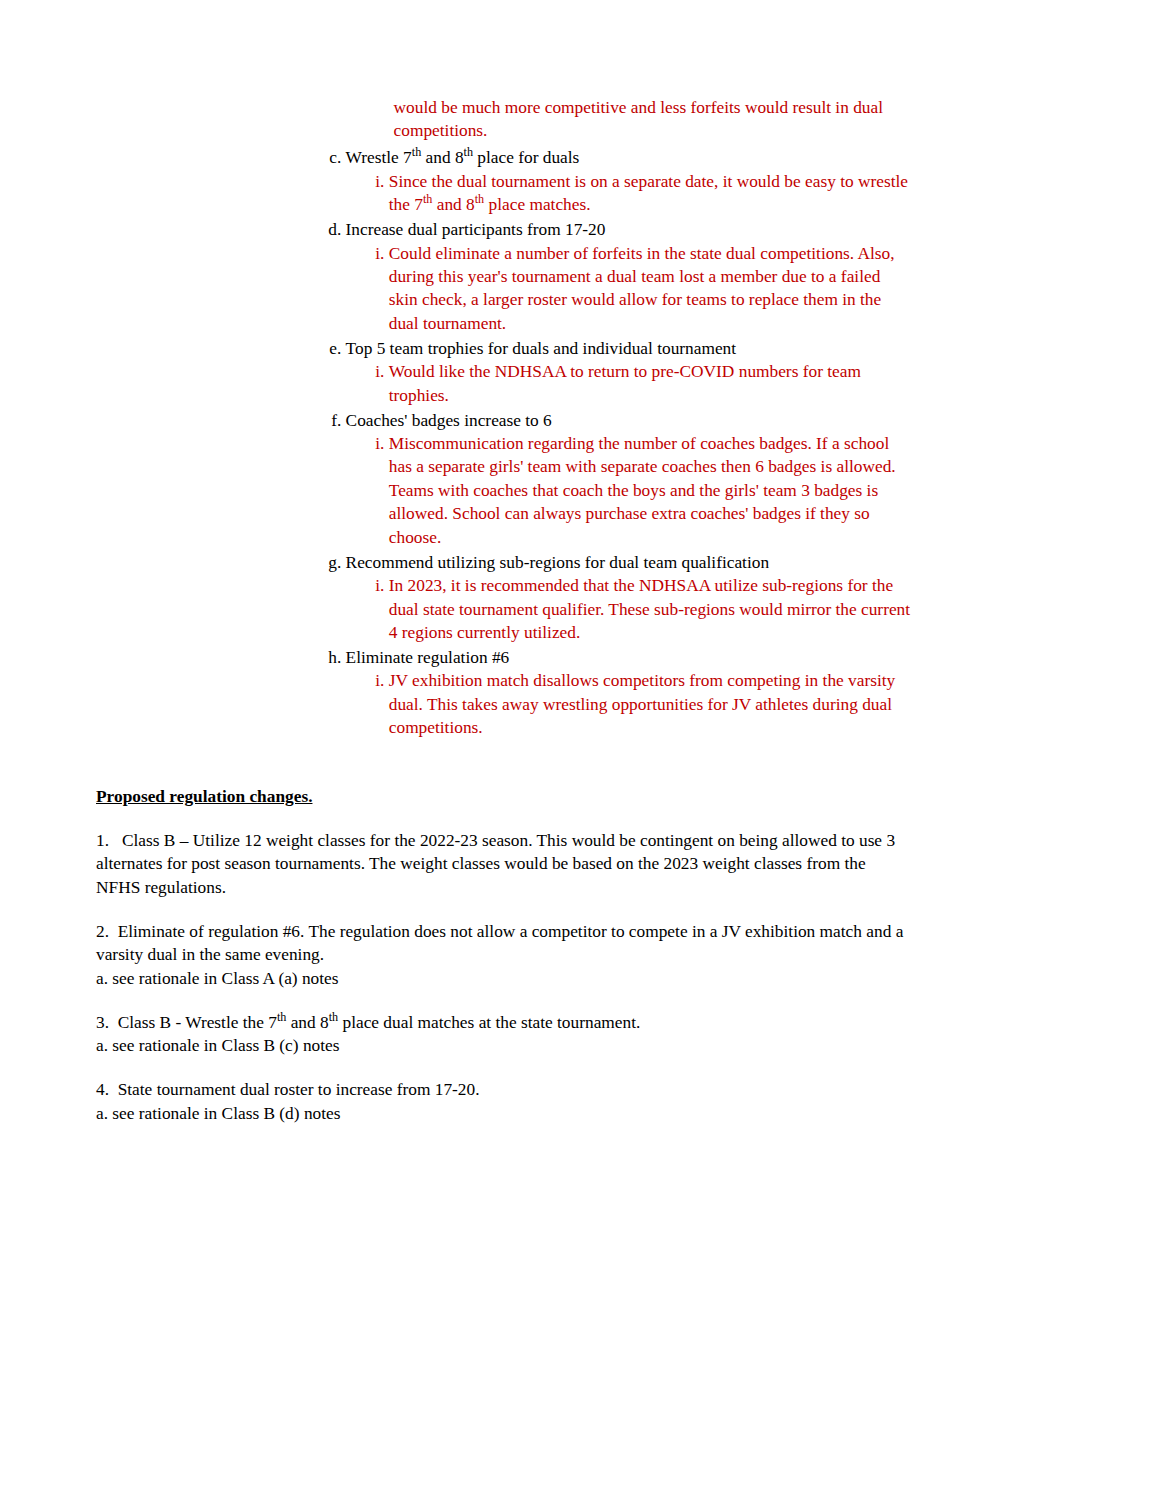would be much more competitive and less forfeits would result in dual competitions.
Wrestle 7th and 8th place for duals
Since the dual tournament is on a separate date, it would be easy to wrestle the 7th and 8th place matches.
Increase dual participants from 17-20
Could eliminate a number of forfeits in the state dual competitions. Also, during this year's tournament a dual team lost a member due to a failed skin check, a larger roster would allow for teams to replace them in the dual tournament.
Top 5 team trophies for duals and individual tournament
Would like the NDHSAA to return to pre-COVID numbers for team trophies.
Coaches' badges increase to 6
Miscommunication regarding the number of coaches badges. If a school has a separate girls' team with separate coaches then 6 badges is allowed. Teams with coaches that coach the boys and the girls' team 3 badges is allowed. School can always purchase extra coaches' badges if they so choose.
Recommend utilizing sub-regions for dual team qualification
In 2023, it is recommended that the NDHSAA utilize sub-regions for the dual state tournament qualifier. These sub-regions would mirror the current 4 regions currently utilized.
Eliminate regulation #6
JV exhibition match disallows competitors from competing in the varsity dual. This takes away wrestling opportunities for JV athletes during dual competitions.
Proposed regulation changes.
1. Class B – Utilize 12 weight classes for the 2022-23 season. This would be contingent on being allowed to use 3 alternates for post season tournaments. The weight classes would be based on the 2023 weight classes from the NFHS regulations.
2. Eliminate of regulation #6. The regulation does not allow a competitor to compete in a JV exhibition match and a varsity dual in the same evening.
a. see rationale in Class A (a) notes
3. Class B - Wrestle the 7th and 8th place dual matches at the state tournament.
a. see rationale in Class B (c) notes
4. State tournament dual roster to increase from 17-20.
a. see rationale in Class B (d) notes